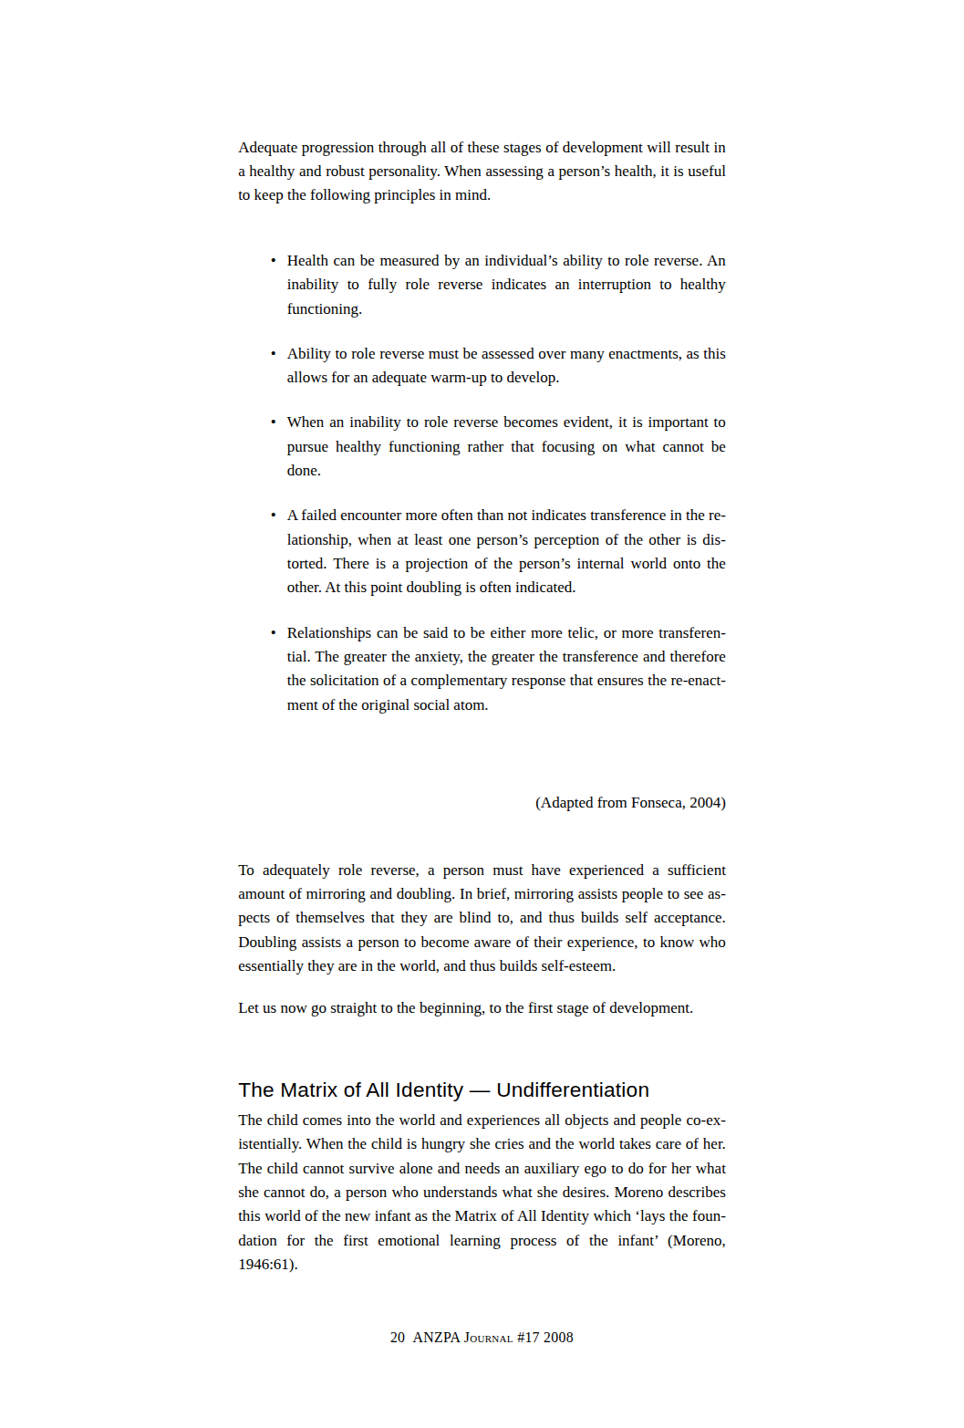Adequate progression through all of these stages of development will result in a healthy and robust personality. When assessing a person’s health, it is useful to keep the following principles in mind.
Health can be measured by an individual’s ability to role reverse. An inability to fully role reverse indicates an interruption to healthy functioning.
Ability to role reverse must be assessed over many enactments, as this allows for an adequate warm-up to develop.
When an inability to role reverse becomes evident, it is important to pursue healthy functioning rather that focusing on what cannot be done.
A failed encounter more often than not indicates transference in the relationship, when at least one person’s perception of the other is distorted. There is a projection of the person’s internal world onto the other. At this point doubling is often indicated.
Relationships can be said to be either more telic, or more transferential. The greater the anxiety, the greater the transference and therefore the solicitation of a complementary response that ensures the re-enactment of the original social atom.
(Adapted from Fonseca, 2004)
To adequately role reverse, a person must have experienced a sufficient amount of mirroring and doubling. In brief, mirroring assists people to see aspects of themselves that they are blind to, and thus builds self acceptance. Doubling assists a person to become aware of their experience, to know who essentially they are in the world, and thus builds self-esteem.
Let us now go straight to the beginning, to the first stage of development.
The Matrix of All Identity — Undifferentiation
The child comes into the world and experiences all objects and people co-existentially. When the child is hungry she cries and the world takes care of her. The child cannot survive alone and needs an auxiliary ego to do for her what she cannot do, a person who understands what she desires. Moreno describes this world of the new infant as the Matrix of All Identity which ‘lays the foundation for the first emotional learning process of the infant’ (Moreno, 1946:61).
20 ANZPA Journal #17 2008